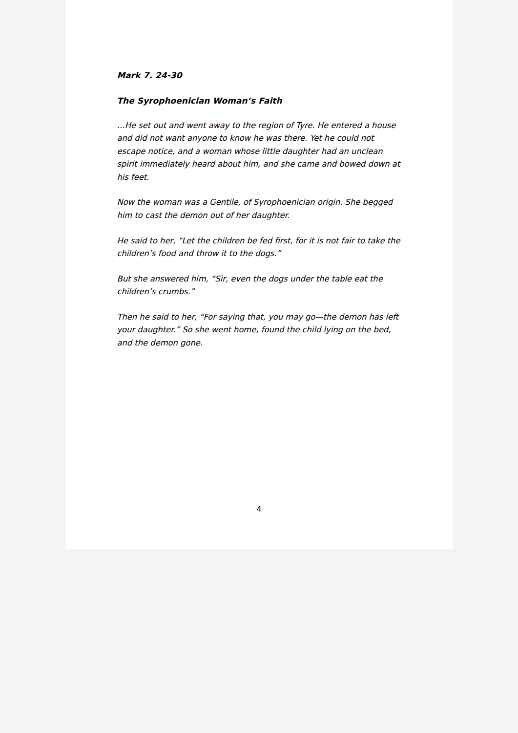Mark 7. 24-30
The Syrophoenician Woman’s Faith
…He set out and went away to the region of Tyre. He entered a house and did not want anyone to know he was there. Yet he could not escape notice, and a woman whose little daughter had an unclean spirit immediately heard about him, and she came and bowed down at his feet.
Now the woman was a Gentile, of Syrophoenician origin. She begged him to cast the demon out of her daughter.
He said to her, “Let the children be fed first, for it is not fair to take the children’s food and throw it to the dogs.”
But she answered him, “Sir, even the dogs under the table eat the children’s crumbs.”
Then he said to her, “For saying that, you may go—the demon has left your daughter.” So she went home, found the child lying on the bed, and the demon gone.
4